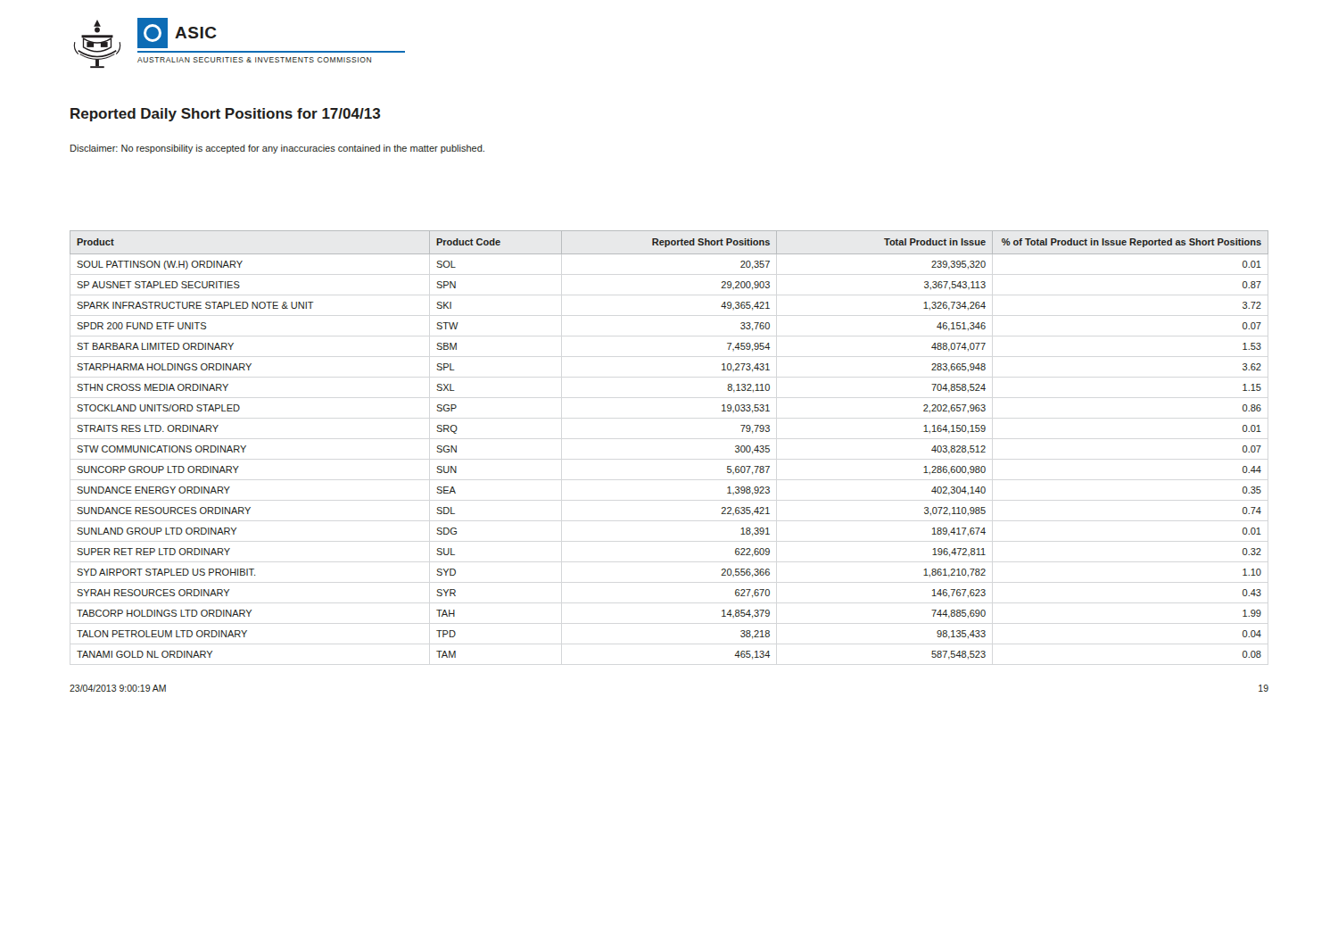ASIC
Australian Securities & Investments Commission
Reported Daily Short Positions for 17/04/13
Disclaimer: No responsibility is accepted for any inaccuracies contained in the matter published.
| Product | Product Code | Reported Short Positions | Total Product in Issue | % of Total Product in Issue Reported as Short Positions |
| --- | --- | --- | --- | --- |
| SOUL PATTINSON (W.H) ORDINARY | SOL | 20,357 | 239,395,320 | 0.01 |
| SP AUSNET STAPLED SECURITIES | SPN | 29,200,903 | 3,367,543,113 | 0.87 |
| SPARK INFRASTRUCTURE STAPLED NOTE & UNIT | SKI | 49,365,421 | 1,326,734,264 | 3.72 |
| SPDR 200 FUND ETF UNITS | STW | 33,760 | 46,151,346 | 0.07 |
| ST BARBARA LIMITED ORDINARY | SBM | 7,459,954 | 488,074,077 | 1.53 |
| STARPHARMA HOLDINGS ORDINARY | SPL | 10,273,431 | 283,665,948 | 3.62 |
| STHN CROSS MEDIA ORDINARY | SXL | 8,132,110 | 704,858,524 | 1.15 |
| STOCKLAND UNITS/ORD STAPLED | SGP | 19,033,531 | 2,202,657,963 | 0.86 |
| STRAITS RES LTD. ORDINARY | SRQ | 79,793 | 1,164,150,159 | 0.01 |
| STW COMMUNICATIONS ORDINARY | SGN | 300,435 | 403,828,512 | 0.07 |
| SUNCORP GROUP LTD ORDINARY | SUN | 5,607,787 | 1,286,600,980 | 0.44 |
| SUNDANCE ENERGY ORDINARY | SEA | 1,398,923 | 402,304,140 | 0.35 |
| SUNDANCE RESOURCES ORDINARY | SDL | 22,635,421 | 3,072,110,985 | 0.74 |
| SUNLAND GROUP LTD ORDINARY | SDG | 18,391 | 189,417,674 | 0.01 |
| SUPER RET REP LTD ORDINARY | SUL | 622,609 | 196,472,811 | 0.32 |
| SYD AIRPORT STAPLED US PROHIBIT. | SYD | 20,556,366 | 1,861,210,782 | 1.10 |
| SYRAH RESOURCES ORDINARY | SYR | 627,670 | 146,767,623 | 0.43 |
| TABCORP HOLDINGS LTD ORDINARY | TAH | 14,854,379 | 744,885,690 | 1.99 |
| TALON PETROLEUM LTD ORDINARY | TPD | 38,218 | 98,135,433 | 0.04 |
| TANAMI GOLD NL ORDINARY | TAM | 465,134 | 587,548,523 | 0.08 |
23/04/2013 9:00:19 AM 19